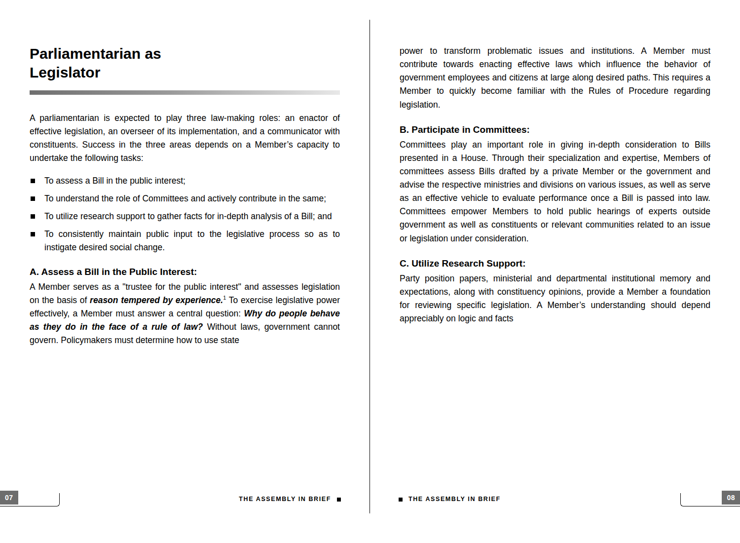Parliamentarian as
Legislator
A parliamentarian is expected to play three law-making roles: an enactor of effective legislation, an overseer of its implementation, and a communicator with constituents. Success in the three areas depends on a Member’s capacity to undertake the following tasks:
To assess a Bill in the public interest;
To understand the role of Committees and actively contribute in the same;
To utilize research support to gather facts for in-depth analysis of a Bill; and
To consistently maintain public input to the legislative process so as to instigate desired social change.
A. Assess a Bill in the Public Interest:
A Member serves as a "trustee for the public interest" and assesses legislation on the basis of reason tempered by experience.1 To exercise legislative power effectively, a Member must answer a central question: Why do people behave as they do in the face of a rule of law? Without laws, government cannot govern. Policymakers must determine how to use state
07
THE ASSEMBLY IN BRIEF
power to transform problematic issues and institutions. A Member must contribute towards enacting effective laws which influence the behavior of government employees and citizens at large along desired paths. This requires a Member to quickly become familiar with the Rules of Procedure regarding legislation.
B. Participate in Committees:
Committees play an important role in giving in-depth consideration to Bills presented in a House. Through their specialization and expertise, Members of committees assess Bills drafted by a private Member or the government and advise the respective ministries and divisions on various issues, as well as serve as an effective vehicle to evaluate performance once a Bill is passed into law. Committees empower Members to hold public hearings of experts outside government as well as constituents or relevant communities related to an issue or legislation under consideration.
C. Utilize Research Support:
Party position papers, ministerial and departmental institutional memory and expectations, along with constituency opinions, provide a Member a foundation for reviewing specific legislation. A Member’s understanding should depend appreciably on logic and facts
08
THE ASSEMBLY IN BRIEF